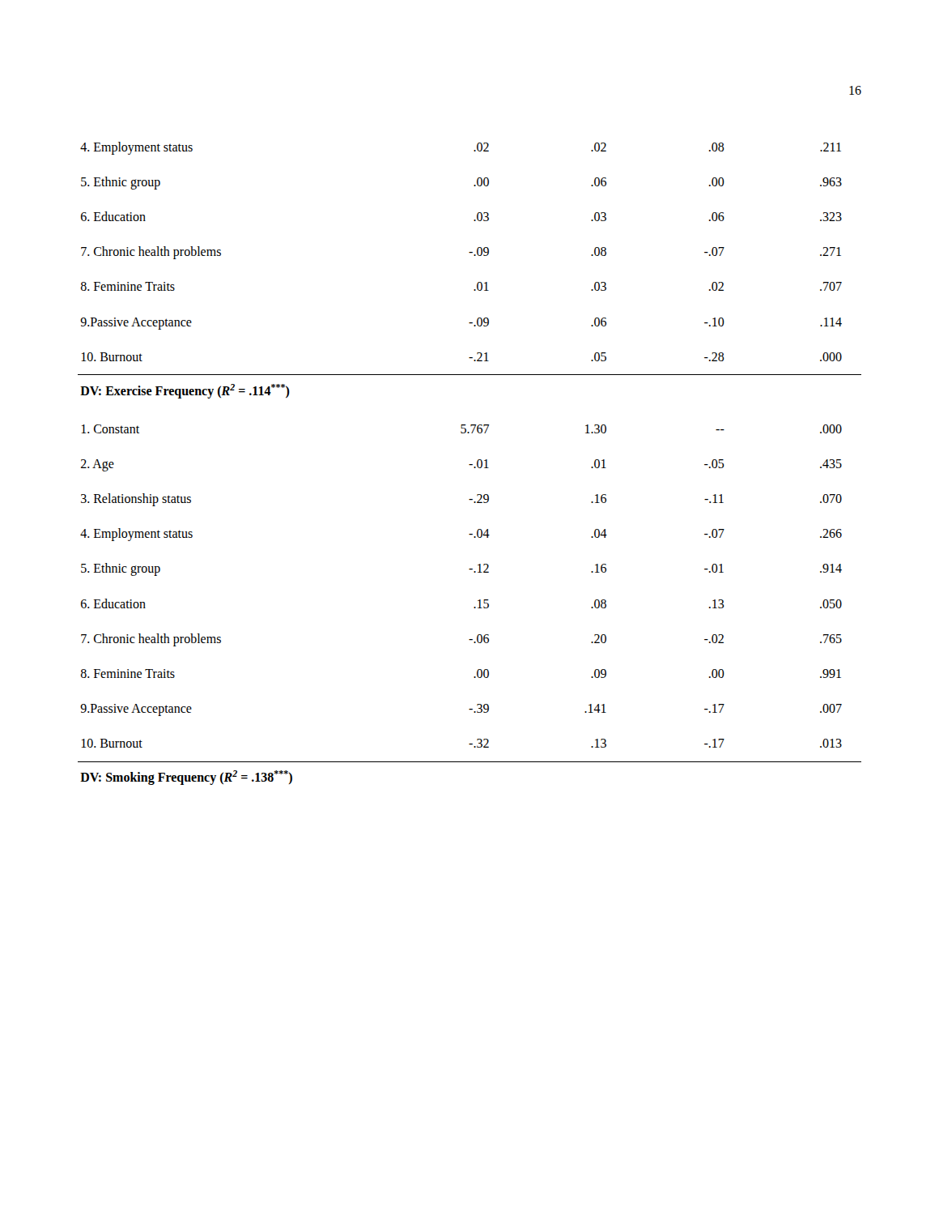16
| 4. Employment status | .02 | .02 | .08 | .211 |
| 5. Ethnic group | .00 | .06 | .00 | .963 |
| 6. Education | .03 | .03 | .06 | .323 |
| 7. Chronic health problems | -.09 | .08 | -.07 | .271 |
| 8. Feminine Traits | .01 | .03 | .02 | .707 |
| 9.Passive Acceptance | -.09 | .06 | -.10 | .114 |
| 10. Burnout | -.21 | .05 | -.28 | .000 |
DV: Exercise Frequency (R2 = .114***)
| 1. Constant | 5.767 | 1.30 | -- | .000 |
| 2. Age | -.01 | .01 | -.05 | .435 |
| 3. Relationship status | -.29 | .16 | -.11 | .070 |
| 4. Employment status | -.04 | .04 | -.07 | .266 |
| 5. Ethnic group | -.12 | .16 | -.01 | .914 |
| 6. Education | .15 | .08 | .13 | .050 |
| 7. Chronic health problems | -.06 | .20 | -.02 | .765 |
| 8. Feminine Traits | .00 | .09 | .00 | .991 |
| 9.Passive Acceptance | -.39 | .141 | -.17 | .007 |
| 10. Burnout | -.32 | .13 | -.17 | .013 |
DV: Smoking Frequency (R2 = .138***)